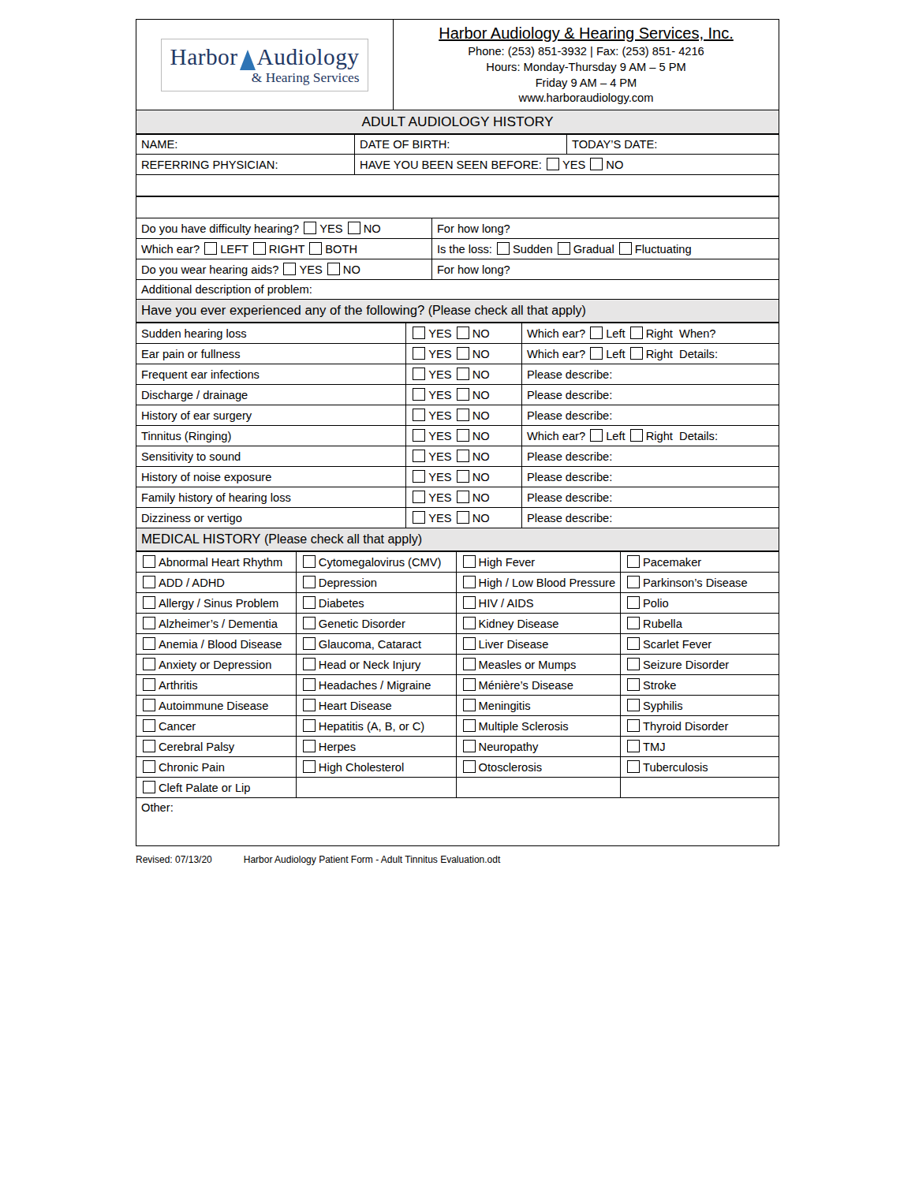| Harbor Audiology & Hearing Services | Harbor Audiology & Hearing Services, Inc. Phone: (253) 851-3932 / Fax: (253) 851- 4216 Hours: Monday-Thursday 9 AM – 5 PM Friday 9 AM – 4 PM www.harboraudiology.com |
| ADULT AUDIOLOGY HISTORY |
| NAME: | DATE OF BIRTH: | TODAY’S DATE: |
| REFERRING PHYSICIAN: | HAVE YOU BEEN SEEN BEFORE: YES NO |
| Do you have difficulty hearing? YES NO | For how long? |
| Which ear? LEFT RIGHT BOTH | Is the loss: Sudden Gradual Fluctuating |
| Do you wear hearing aids? YES NO | For how long? |
| Additional description of problem: |
| Have you ever experienced any of the following? (Please check all that apply) |
| Sudden hearing loss | YES NO | Which ear? Left Right When? |
| Ear pain or fullness | YES NO | Which ear? Left Right Details: |
| Frequent ear infections | YES NO | Please describe: |
| Discharge / drainage | YES NO | Please describe: |
| History of ear surgery | YES NO | Please describe: |
| Tinnitus (Ringing) | YES NO | Which ear? Left Right Details: |
| Sensitivity to sound | YES NO | Please describe: |
| History of noise exposure | YES NO | Please describe: |
| Family history of hearing loss | YES NO | Please describe: |
| Dizziness or vertigo | YES NO | Please describe: |
| MEDICAL HISTORY (Please check all that apply) |
| Abnormal Heart Rhythm | Cytomegalovirus (CMV) | High Fever | Pacemaker |
| ADD / ADHD | Depression | High / Low Blood Pressure | Parkinson’s Disease |
| Allergy / Sinus Problem | Diabetes | HIV / AIDS | Polio |
| Alzheimer’s / Dementia | Genetic Disorder | Kidney Disease | Rubella |
| Anemia / Blood Disease | Glaucoma, Cataract | Liver Disease | Scarlet Fever |
| Anxiety or Depression | Head or Neck Injury | Measles or Mumps | Seizure Disorder |
| Arthritis | Headaches / Migraine | Ménière’s Disease | Stroke |
| Autoimmune Disease | Heart Disease | Meningitis | Syphilis |
| Cancer | Hepatitis (A, B, or C) | Multiple Sclerosis | Thyroid Disorder |
| Cerebral Palsy | Herpes | Neuropathy | TMJ |
| Chronic Pain | High Cholesterol | Otosclerosis | Tuberculosis |
| Cleft Palate or Lip | | | |
| Other: |
Revised: 07/13/20
Harbor Audiology Patient Form - Adult Tinnitus Evaluation.odt